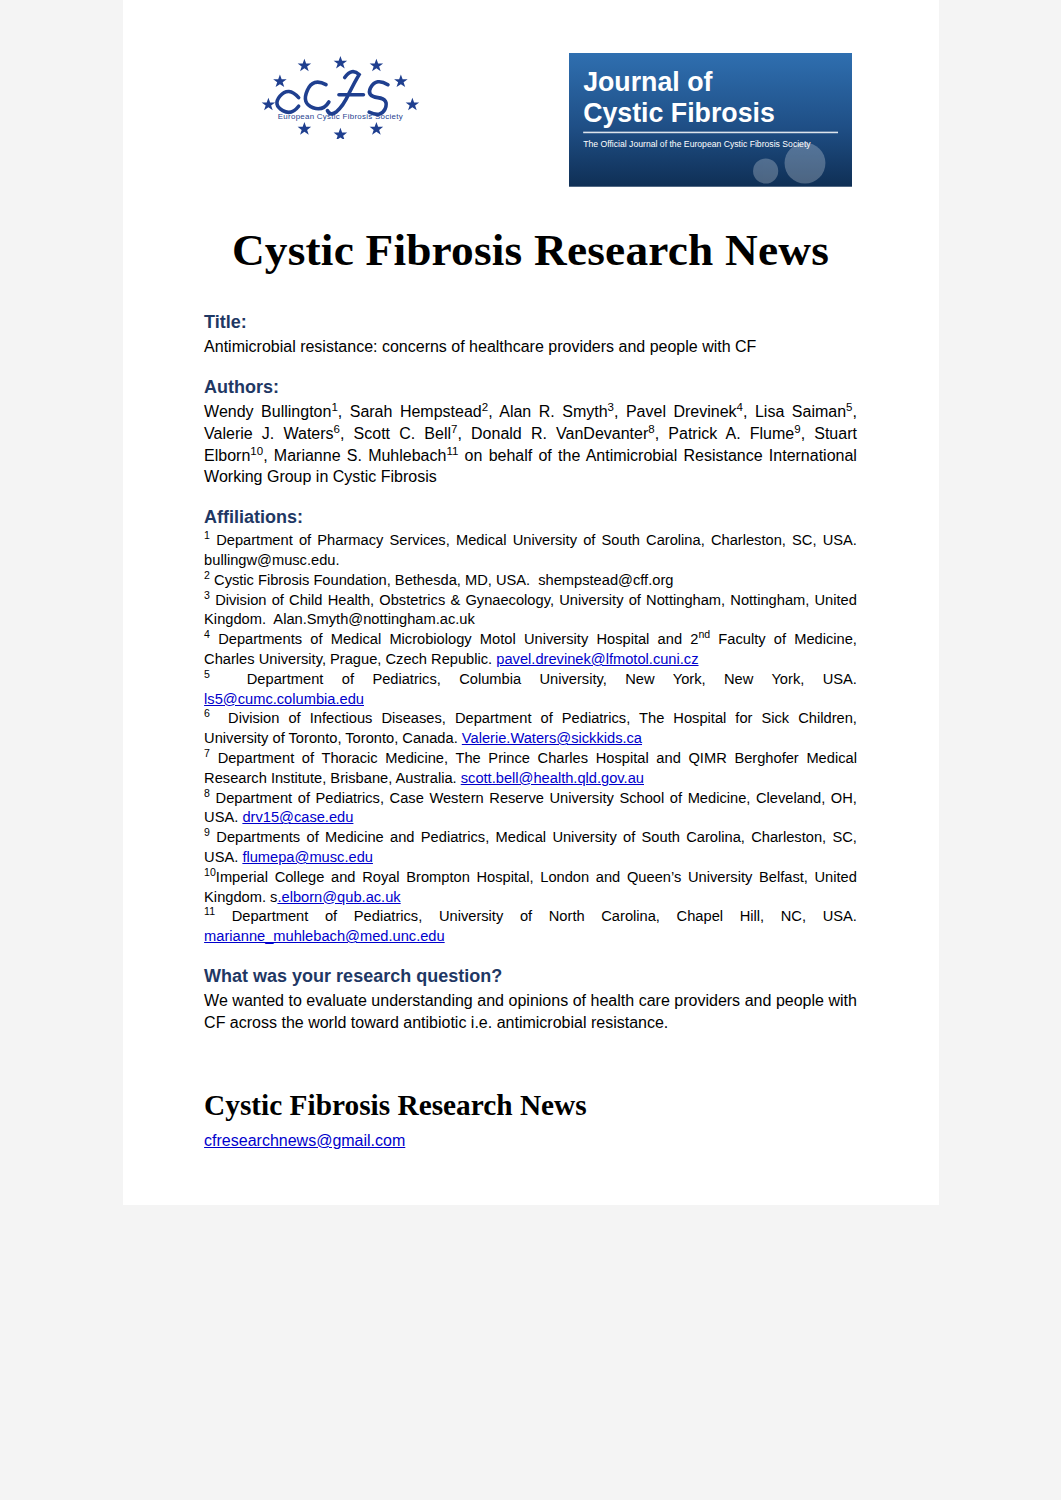European Cystic Fibrosis Society
Journal of Cystic Fibrosis The Official Journal of the European Cystic Fibrosis Society
Cystic Fibrosis Research News
Title:
Antimicrobial resistance: concerns of healthcare providers and people with CF
Authors:
Wendy Bullington1, Sarah Hempstead2, Alan R. Smyth3, Pavel Drevinek4, Lisa Saiman5, Valerie J. Waters6, Scott C. Bell7, Donald R. VanDevanter8, Patrick A. Flume9, Stuart Elborn10, Marianne S. Muhlebach11 on behalf of the Antimicrobial Resistance International Working Group in Cystic Fibrosis
Affiliations:
1 Department of Pharmacy Services, Medical University of South Carolina, Charleston, SC, USA. bullingw@musc.edu.
2 Cystic Fibrosis Foundation, Bethesda, MD, USA. shempstead@cff.org
3 Division of Child Health, Obstetrics & Gynaecology, University of Nottingham, Nottingham, United Kingdom. Alan.Smyth@nottingham.ac.uk
4 Departments of Medical Microbiology Motol University Hospital and 2nd Faculty of Medicine, Charles University, Prague, Czech Republic. pavel.drevinek@lfmotol.cuni.cz
5 Department of Pediatrics, Columbia University, New York, New York, USA. ls5@cumc.columbia.edu
6 Division of Infectious Diseases, Department of Pediatrics, The Hospital for Sick Children, University of Toronto, Toronto, Canada. Valerie.Waters@sickkids.ca
7 Department of Thoracic Medicine, The Prince Charles Hospital and QIMR Berghofer Medical Research Institute, Brisbane, Australia. scott.bell@health.qld.gov.au
8 Department of Pediatrics, Case Western Reserve University School of Medicine, Cleveland, OH, USA. drv15@case.edu
9 Departments of Medicine and Pediatrics, Medical University of South Carolina, Charleston, SC, USA. flumepa@musc.edu
10Imperial College and Royal Brompton Hospital, London and Queen’s University Belfast, United Kingdom. s.elborn@qub.ac.uk
11 Department of Pediatrics, University of North Carolina, Chapel Hill, NC, USA. marianne_muhlebach@med.unc.edu
What was your research question?
We wanted to evaluate understanding and opinions of health care providers and people with CF across the world toward antibiotic i.e. antimicrobial resistance.
Cystic Fibrosis Research News
cfresearchnews@gmail.com